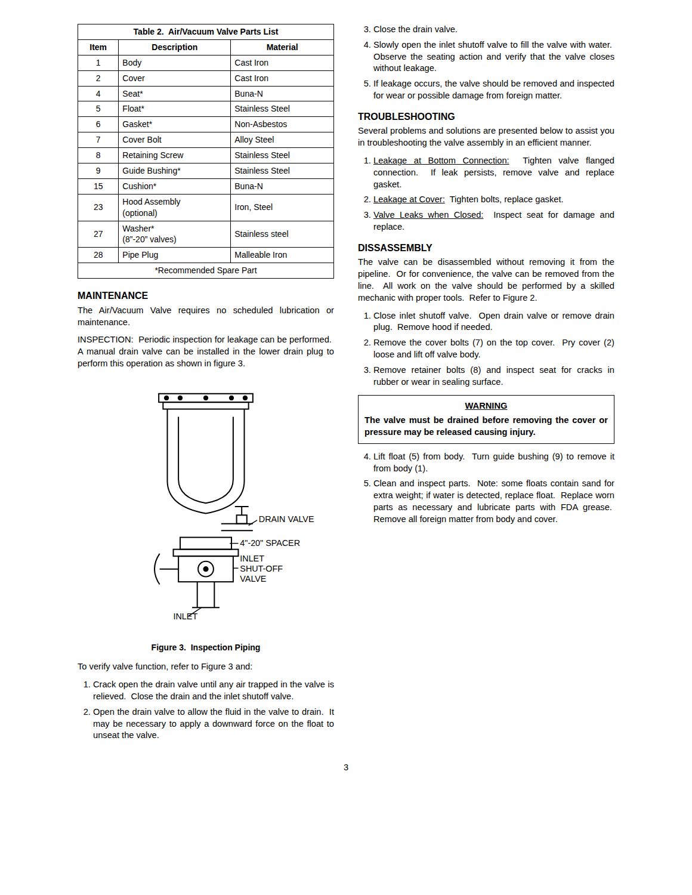Table 2. Air/Vacuum Valve Parts List
| Item | Description | Material |
| --- | --- | --- |
| 1 | Body | Cast Iron |
| 2 | Cover | Cast Iron |
| 4 | Seat* | Buna-N |
| 5 | Float* | Stainless Steel |
| 6 | Gasket* | Non-Asbestos |
| 7 | Cover Bolt | Alloy Steel |
| 8 | Retaining Screw | Stainless Steel |
| 9 | Guide Bushing* | Stainless Steel |
| 15 | Cushion* | Buna-N |
| 23 | Hood Assembly (optional) | Iron, Steel |
| 27 | Washer* (8”-20” valves) | Stainless steel |
| 28 | Pipe Plug | Malleable Iron |
| *Recommended Spare Part |
Maintenance
The Air/Vacuum Valve requires no scheduled lubrication or maintenance.
INSPECTION: Periodic inspection for leakage can be performed. A manual drain valve can be installed in the lower drain plug to perform this operation as shown in figure 3.
DRAIN VALVE 4"-20" SPACER INLET SHUT-OFF VALVE INLET
Figure 3. Inspection Piping
To verify valve function, refer to Figure 3 and:
Crack open the drain valve until any air trapped in the valve is relieved. Close the drain and the inlet shutoff valve.
Open the drain valve to allow the fluid in the valve to drain. It may be necessary to apply a downward force on the float to unseat the valve.
Close the drain valve.
Slowly open the inlet shutoff valve to fill the valve with water. Observe the seating action and verify that the valve closes without leakage.
If leakage occurs, the valve should be removed and inspected for wear or possible damage from foreign matter.
Troubleshooting
Several problems and solutions are presented below to assist you in troubleshooting the valve assembly in an efficient manner.
Leakage at Bottom Connection: Tighten valve flanged connection. If leak persists, remove valve and replace gasket.
Leakage at Cover: Tighten bolts, replace gasket.
Valve Leaks when Closed: Inspect seat for damage and replace.
Dissassembly
The valve can be disassembled without removing it from the pipeline. Or for convenience, the valve can be removed from the line. All work on the valve should be performed by a skilled mechanic with proper tools. Refer to Figure 2.
Close inlet shutoff valve. Open drain valve or remove drain plug. Remove hood if needed.
Remove the cover bolts (7) on the top cover. Pry cover (2) loose and lift off valve body.
Remove retainer bolts (8) and inspect seat for cracks in rubber or wear in sealing surface.
WARNING The valve must be drained before removing the cover or pressure may be released causing injury.
Lift float (5) from body. Turn guide bushing (9) to remove it from body (1).
Clean and inspect parts. Note: some floats contain sand for extra weight; if water is detected, replace float. Replace worn parts as necessary and lubricate parts with FDA grease. Remove all foreign matter from body and cover.
3